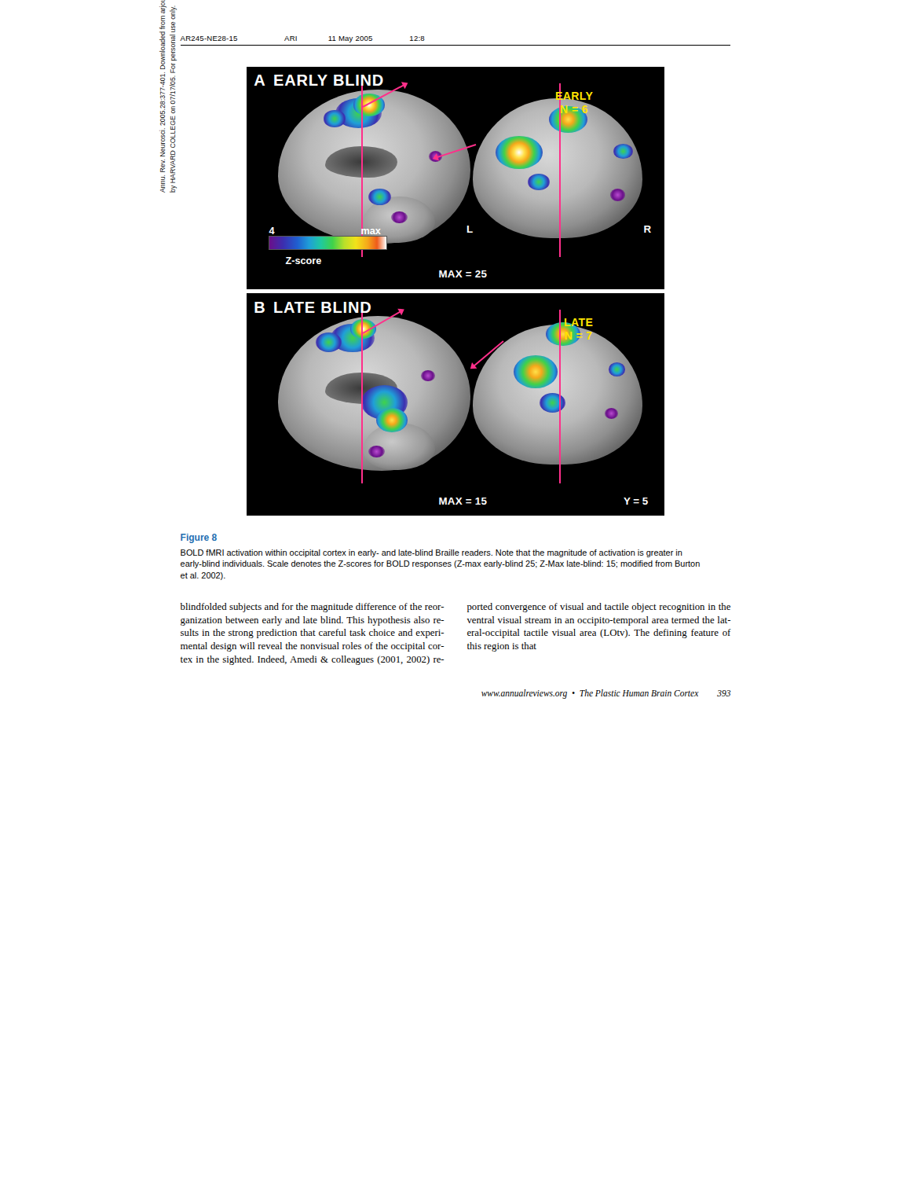AR245-NE28-15 ARI 11 May 2005 12:8
Annu. Rev. Neurosci. 2005.28:377-401. Downloaded from arjournals.annualreviews.org
by HARVARD COLLEGE on 07/17/05. For personal use only.
AEARLY BLIND
EARLY
N = 6
4
max
Z-score
L
R
MAX = 25
BLATE BLIND
LATE
N = 7
MAX = 15
Y = 5
Figure 8 BOLD fMRI activation within occipital cortex in early- and late-blind Braille readers. Note that the magnitude of activation is greater in early-blind individuals. Scale denotes the Z-scores for BOLD responses (Z-max early-blind 25; Z-Max late-blind: 15; modified from Burton et al. 2002).
blindfolded subjects and for the magnitude difference of the reorganization between early and late blind. This hypothesis also results in the strong prediction that careful task choice and experimental design will reveal the nonvisual roles of the occipital cortex in the sighted. Indeed, Amedi & colleagues (2001, 2002) reported convergence of visual and tactile object recognition in the ventral visual stream in an occipito-temporal area termed the lateral-occipital tactile visual area (LOtv). The defining feature of this region is that
www.annualreviews.org • The Plastic Human Brain Cortex 393